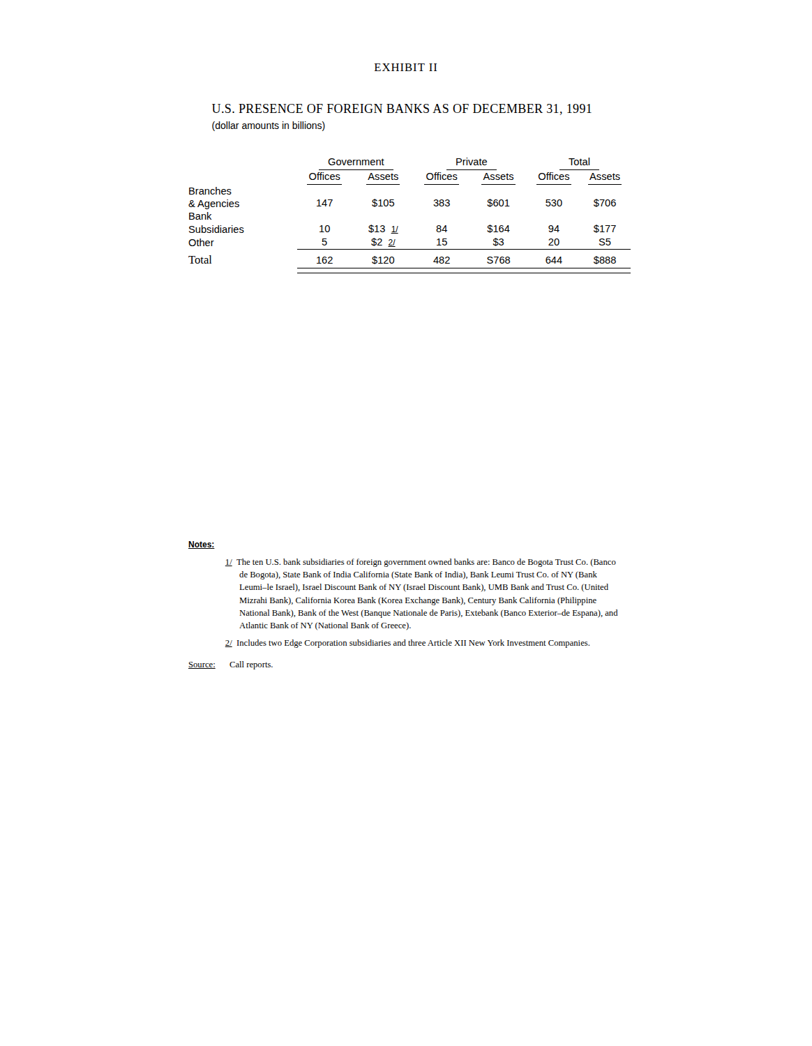EXHIBIT II
U.S. PRESENCE OF FOREIGN BANKS AS OF DECEMBER 31, 1991
(dollar amounts in billions)
| | Government | Private | Total |
| --- | --- | --- | --- |
| | Offices | Assets | Offices | Assets | Offices | Assets |
| Branches & Agencies | 147 | $105 | 383 | $601 | 530 | $706 |
| Bank Subsidiaries | 10 | $13 1/ | 84 | $164 | 94 | $177 |
| Other | 5 | $2 2/ | 15 | $3 | 20 | S5 |
| Total | 162 | $120 | 482 | S768 | 644 | $888 |
Notes:
1/The ten U.S. bank subsidiaries of foreign government owned banks are: Banco de Bogota Trust Co. (Banco de Bogota), State Bank of India California (State Bank of India), Bank Leumi Trust Co. of NY (Bank Leumi–le Israel), Israel Discount Bank of NY (Israel Discount Bank), UMB Bank and Trust Co. (United Mizrahi Bank), California Korea Bank (Korea Exchange Bank), Century Bank California (Philippine National Bank), Bank of the West (Banque Nationale de Paris), Extebank (Banco Exterior–de Espana), and Atlantic Bank of NY (National Bank of Greece).
2/Includes two Edge Corporation subsidiaries and three Article XII New York Investment Companies.
Source: Call reports.